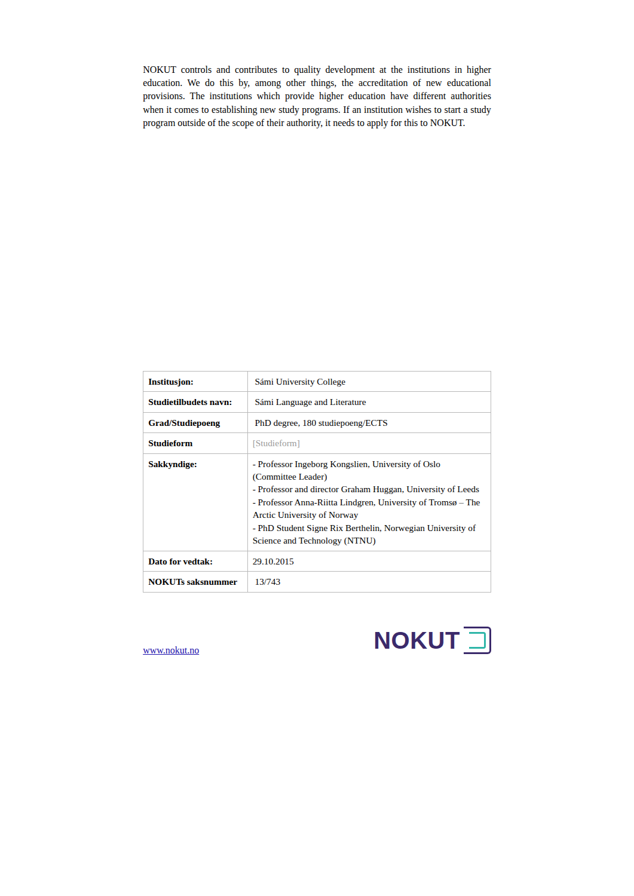NOKUT controls and contributes to quality development at the institutions in higher education. We do this by, among other things, the accreditation of new educational provisions. The institutions which provide higher education have different authorities when it comes to establishing new study programs. If an institution wishes to start a study program outside of the scope of their authority, it needs to apply for this to NOKUT.
| Institusjon: | Sámi University College |
| Studietilbudets navn: | Sámi Language and Literature |
| Grad/Studiepoeng | PhD degree, 180 studiepoeng/ECTS |
| Studieform | [Studieform] |
| Sakkyndige: | - Professor Ingeborg Kongslien, University of Oslo (Committee Leader) - Professor and director Graham Huggan, University of Leeds - Professor Anna-Riitta Lindgren, University of Tromsø – The Arctic University of Norway - PhD Student Signe Rix Berthelin, Norwegian University of Science and Technology (NTNU) |
| Dato for vedtak: | 29.10.2015 |
| NOKUTs saksnummer | 13/743 |
www.nokut.no
NOKUT